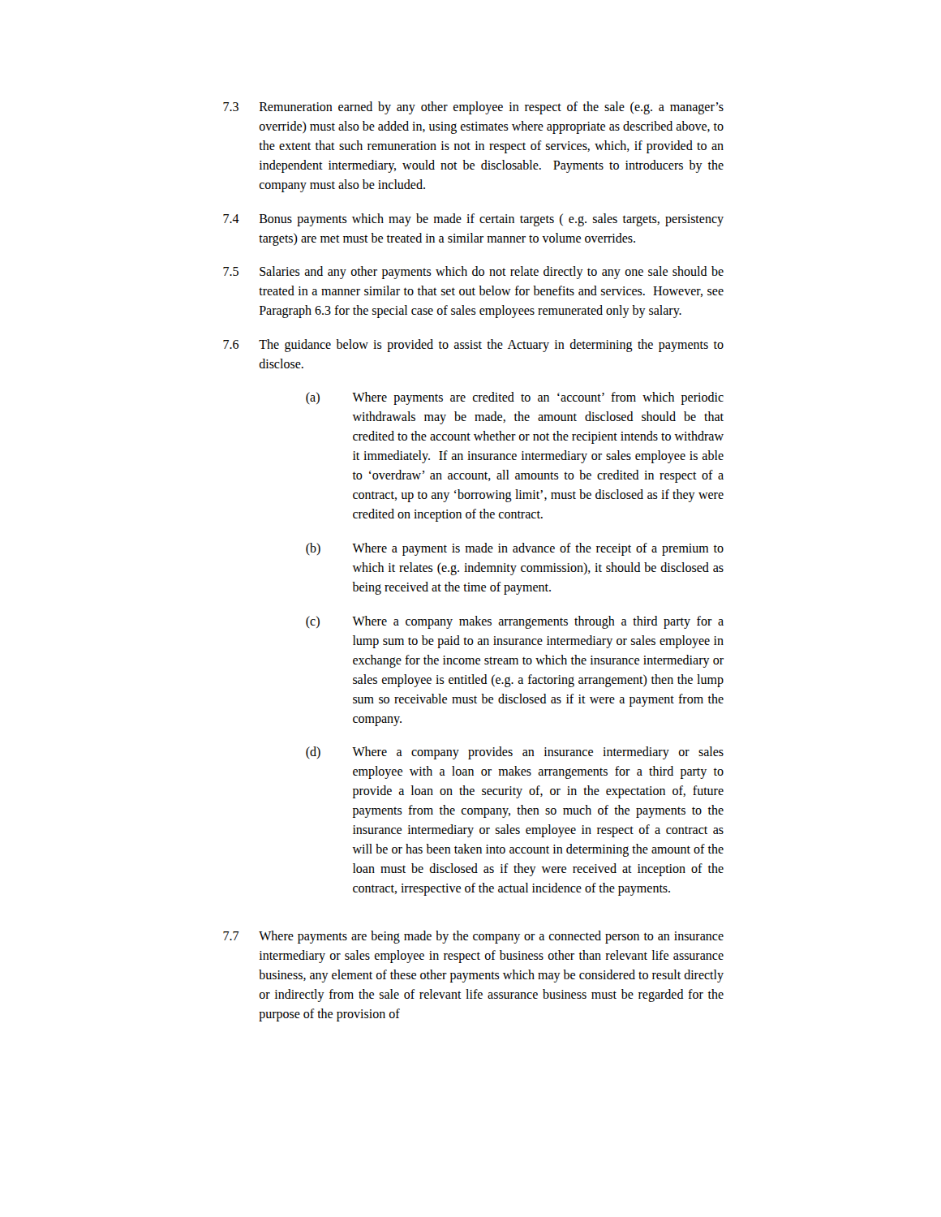7.3
Remuneration earned by any other employee in respect of the sale (e.g. a manager’s override) must also be added in, using estimates where appropriate as described above, to the extent that such remuneration is not in respect of services, which, if provided to an independent intermediary, would not be disclosable. Payments to introducers by the company must also be included.
7.4
Bonus payments which may be made if certain targets ( e.g. sales targets, persistency targets) are met must be treated in a similar manner to volume overrides.
7.5
Salaries and any other payments which do not relate directly to any one sale should be treated in a manner similar to that set out below for benefits and services. However, see Paragraph 6.3 for the special case of sales employees remunerated only by salary.
7.6
The guidance below is provided to assist the Actuary in determining the payments to disclose.
(a)
Where payments are credited to an ‘account’ from which periodic withdrawals may be made, the amount disclosed should be that credited to the account whether or not the recipient intends to withdraw it immediately. If an insurance intermediary or sales employee is able to ‘overdraw’ an account, all amounts to be credited in respect of a contract, up to any ‘borrowing limit’, must be disclosed as if they were credited on inception of the contract.
(b)
Where a payment is made in advance of the receipt of a premium to which it relates (e.g. indemnity commission), it should be disclosed as being received at the time of payment.
(c)
Where a company makes arrangements through a third party for a lump sum to be paid to an insurance intermediary or sales employee in exchange for the income stream to which the insurance intermediary or sales employee is entitled (e.g. a factoring arrangement) then the lump sum so receivable must be disclosed as if it were a payment from the company.
(d)
Where a company provides an insurance intermediary or sales employee with a loan or makes arrangements for a third party to provide a loan on the security of, or in the expectation of, future payments from the company, then so much of the payments to the insurance intermediary or sales employee in respect of a contract as will be or has been taken into account in determining the amount of the loan must be disclosed as if they were received at inception of the contract, irrespective of the actual incidence of the payments.
7.7
Where payments are being made by the company or a connected person to an insurance intermediary or sales employee in respect of business other than relevant life assurance business, any element of these other payments which may be considered to result directly or indirectly from the sale of relevant life assurance business must be regarded for the purpose of the provision of